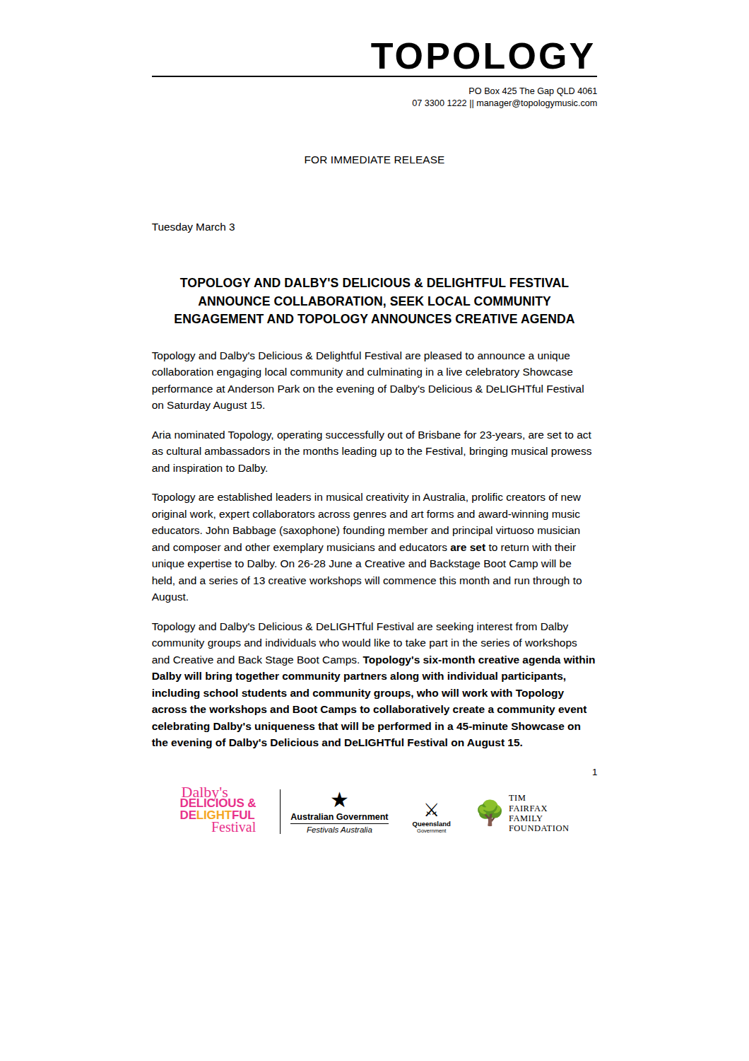TOPOLOGY
PO Box 425 The Gap QLD 4061
07 3300 1222 || manager@topologymusic.com
FOR IMMEDIATE RELEASE
Tuesday March 3
TOPOLOGY AND DALBY'S DELICIOUS & DELIGHTFUL FESTIVAL
ANNOUNCE COLLABORATION, SEEK LOCAL COMMUNITY
ENGAGEMENT AND TOPOLOGY ANNOUNCES CREATIVE AGENDA
Topology and Dalby's Delicious & Delightful Festival are pleased to announce a unique collaboration engaging local community and culminating in a live celebratory Showcase performance at Anderson Park on the evening of Dalby's Delicious & DeLIGHTful Festival on Saturday August 15.
Aria nominated Topology, operating successfully out of Brisbane for 23-years, are set to act as cultural ambassadors in the months leading up to the Festival, bringing musical prowess and inspiration to Dalby.
Topology are established leaders in musical creativity in Australia, prolific creators of new original work, expert collaborators across genres and art forms and award-winning music educators. John Babbage (saxophone) founding member and principal virtuoso musician and composer and other exemplary musicians and educators are set to return with their unique expertise to Dalby. On 26-28 June a Creative and Backstage Boot Camp will be held, and a series of 13 creative workshops will commence this month and run through to August.
Topology and Dalby's Delicious & DeLIGHTful Festival are seeking interest from Dalby community groups and individuals who would like to take part in the series of workshops and Creative and Back Stage Boot Camps. Topology's six-month creative agenda within Dalby will bring together community partners along with individual participants, including school students and community groups, who will work with Topology across the workshops and Boot Camps to collaboratively create a community event celebrating Dalby's uniqueness that will be performed in a 45-minute Showcase on the evening of Dalby's Delicious and DeLIGHTful Festival on August 15.
1
Dalby's DELICIOUS & DELIGHTFUL Festival
★ Australian Government Festivals Australia
⚔ Queensland Government
🌳 TIM
FAIRFAX
FAMILY
FOUNDATION